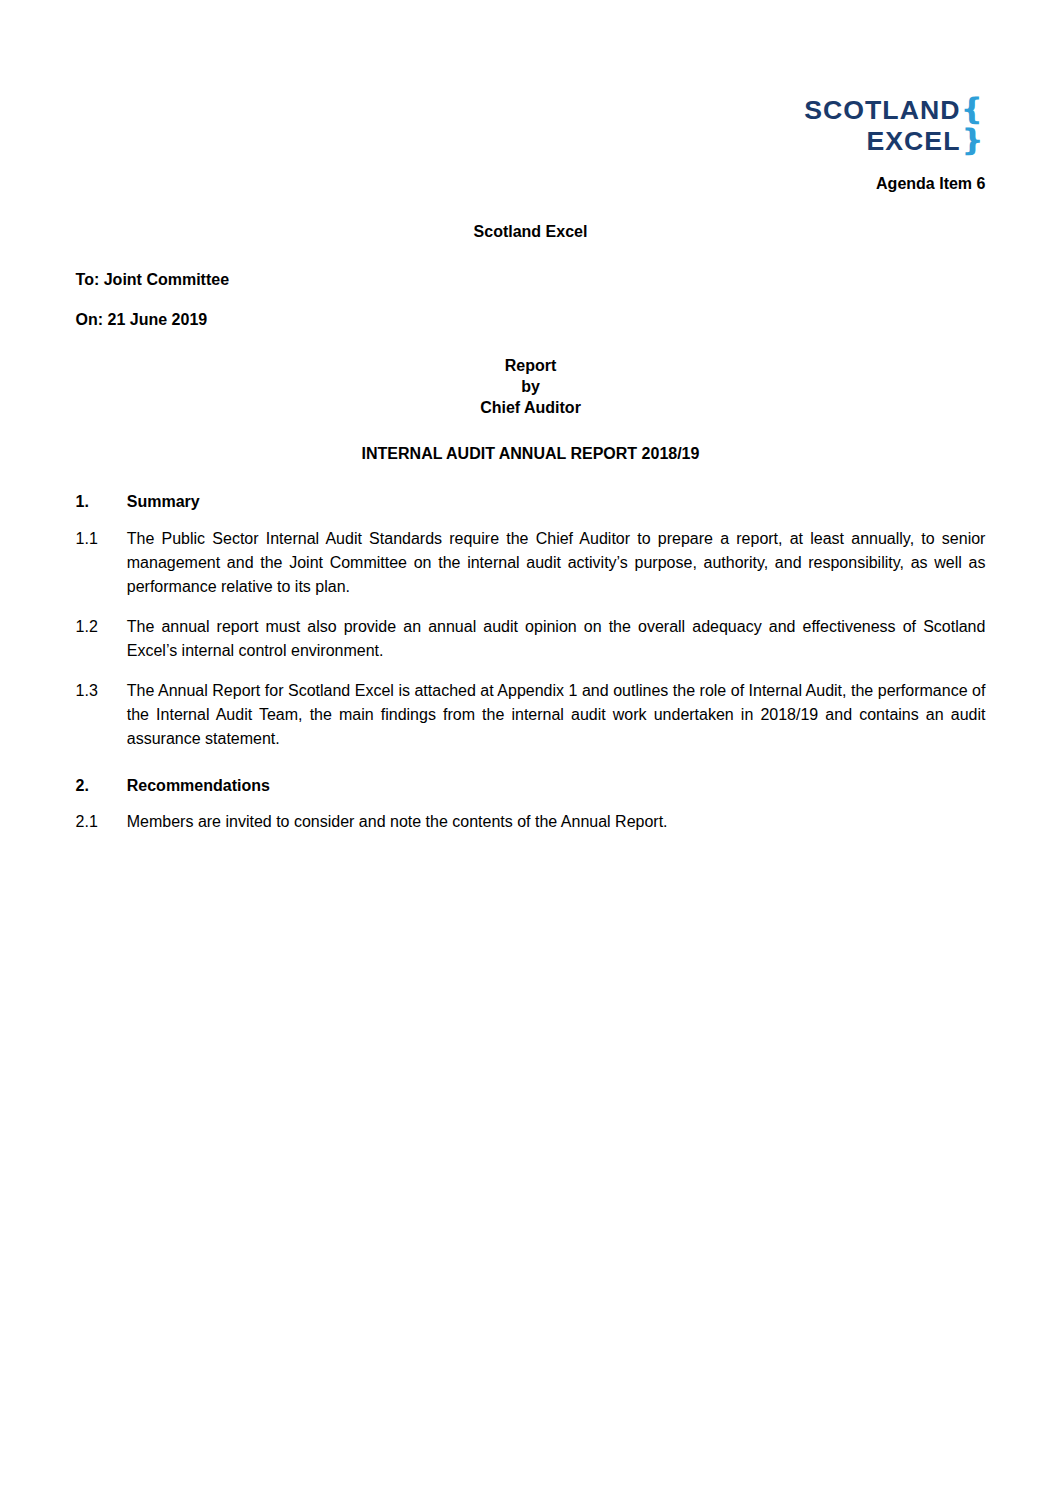SCOTLAND❴
EXCEL❵
Agenda Item 6
Scotland Excel
To: Joint Committee
On: 21 June 2019
Report
by
Chief Auditor
INTERNAL AUDIT ANNUAL REPORT 2018/19
1. Summary
1.1 The Public Sector Internal Audit Standards require the Chief Auditor to prepare a report, at least annually, to senior management and the Joint Committee on the internal audit activity’s purpose, authority, and responsibility, as well as performance relative to its plan.
1.2 The annual report must also provide an annual audit opinion on the overall adequacy and effectiveness of Scotland Excel’s internal control environment.
1.3 The Annual Report for Scotland Excel is attached at Appendix 1 and outlines the role of Internal Audit, the performance of the Internal Audit Team, the main findings from the internal audit work undertaken in 2018/19 and contains an audit assurance statement.
2. Recommendations
2.1 Members are invited to consider and note the contents of the Annual Report.